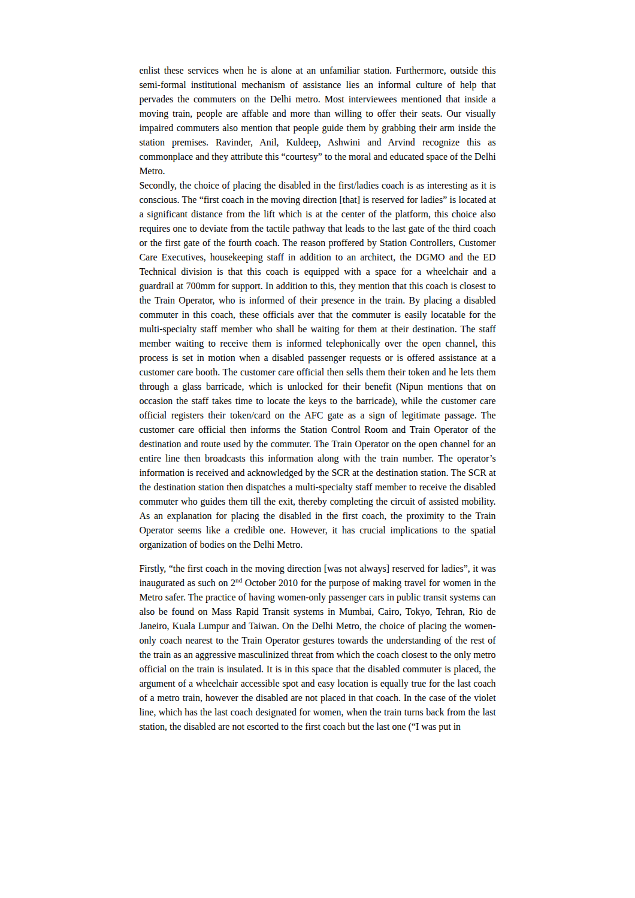enlist these services when he is alone at an unfamiliar station. Furthermore, outside this semi-formal institutional mechanism of assistance lies an informal culture of help that pervades the commuters on the Delhi metro. Most interviewees mentioned that inside a moving train, people are affable and more than willing to offer their seats. Our visually impaired commuters also mention that people guide them by grabbing their arm inside the station premises. Ravinder, Anil, Kuldeep, Ashwini and Arvind recognize this as commonplace and they attribute this “courtesy” to the moral and educated space of the Delhi Metro.
Secondly, the choice of placing the disabled in the first/ladies coach is as interesting as it is conscious. The “first coach in the moving direction [that] is reserved for ladies” is located at a significant distance from the lift which is at the center of the platform, this choice also requires one to deviate from the tactile pathway that leads to the last gate of the third coach or the first gate of the fourth coach. The reason proffered by Station Controllers, Customer Care Executives, housekeeping staff in addition to an architect, the DGMO and the ED Technical division is that this coach is equipped with a space for a wheelchair and a guardrail at 700mm for support. In addition to this, they mention that this coach is closest to the Train Operator, who is informed of their presence in the train. By placing a disabled commuter in this coach, these officials aver that the commuter is easily locatable for the multi-specialty staff member who shall be waiting for them at their destination. The staff member waiting to receive them is informed telephonically over the open channel, this process is set in motion when a disabled passenger requests or is offered assistance at a customer care booth. The customer care official then sells them their token and he lets them through a glass barricade, which is unlocked for their benefit (Nipun mentions that on occasion the staff takes time to locate the keys to the barricade), while the customer care official registers their token/card on the AFC gate as a sign of legitimate passage. The customer care official then informs the Station Control Room and Train Operator of the destination and route used by the commuter. The Train Operator on the open channel for an entire line then broadcasts this information along with the train number. The operator’s information is received and acknowledged by the SCR at the destination station. The SCR at the destination station then dispatches a multi-specialty staff member to receive the disabled commuter who guides them till the exit, thereby completing the circuit of assisted mobility. As an explanation for placing the disabled in the first coach, the proximity to the Train Operator seems like a credible one. However, it has crucial implications to the spatial organization of bodies on the Delhi Metro.
Firstly, “the first coach in the moving direction [was not always] reserved for ladies”, it was inaugurated as such on 2nd October 2010 for the purpose of making travel for women in the Metro safer. The practice of having women-only passenger cars in public transit systems can also be found on Mass Rapid Transit systems in Mumbai, Cairo, Tokyo, Tehran, Rio de Janeiro, Kuala Lumpur and Taiwan. On the Delhi Metro, the choice of placing the women-only coach nearest to the Train Operator gestures towards the understanding of the rest of the train as an aggressive masculinized threat from which the coach closest to the only metro official on the train is insulated. It is in this space that the disabled commuter is placed, the argument of a wheelchair accessible spot and easy location is equally true for the last coach of a metro train, however the disabled are not placed in that coach. In the case of the violet line, which has the last coach designated for women, when the train turns back from the last station, the disabled are not escorted to the first coach but the last one (“I was put in